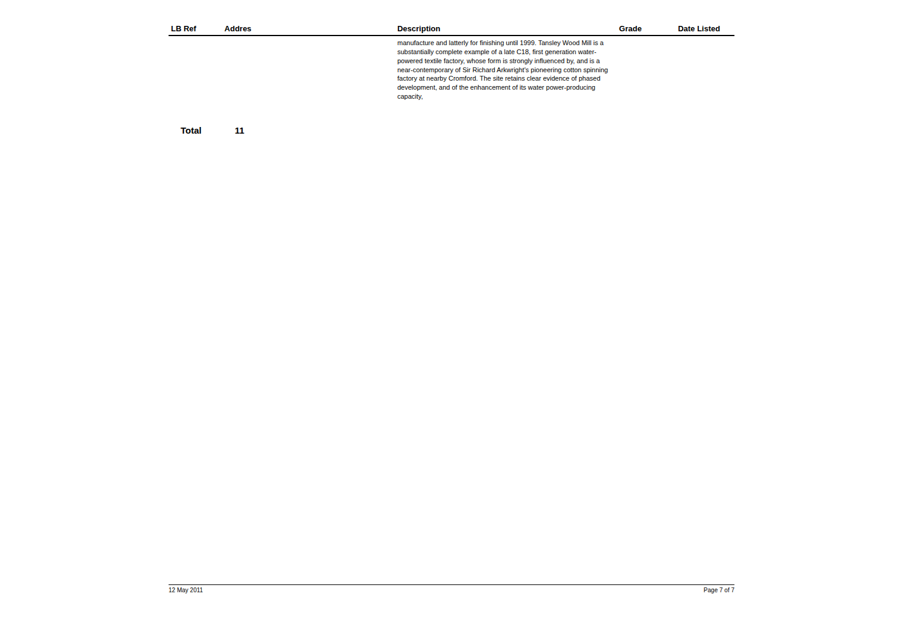| LB Ref | Addres | Description | Grade | Date Listed |
| --- | --- | --- | --- | --- |
| | | manufacture and latterly for finishing until 1999. Tansley Wood Mill is a substantially complete example of a late C18, first generation water- powered textile factory, whose form is strongly influenced by, and is a near-contemporary of Sir Richard Arkwright's pioneering cotton spinning factory at nearby Cromford. The site retains clear evidence of phased development, and of the enhancement of its water power-producing capacity, | | |
Total 11
12 May 2011 Page 7 of 7